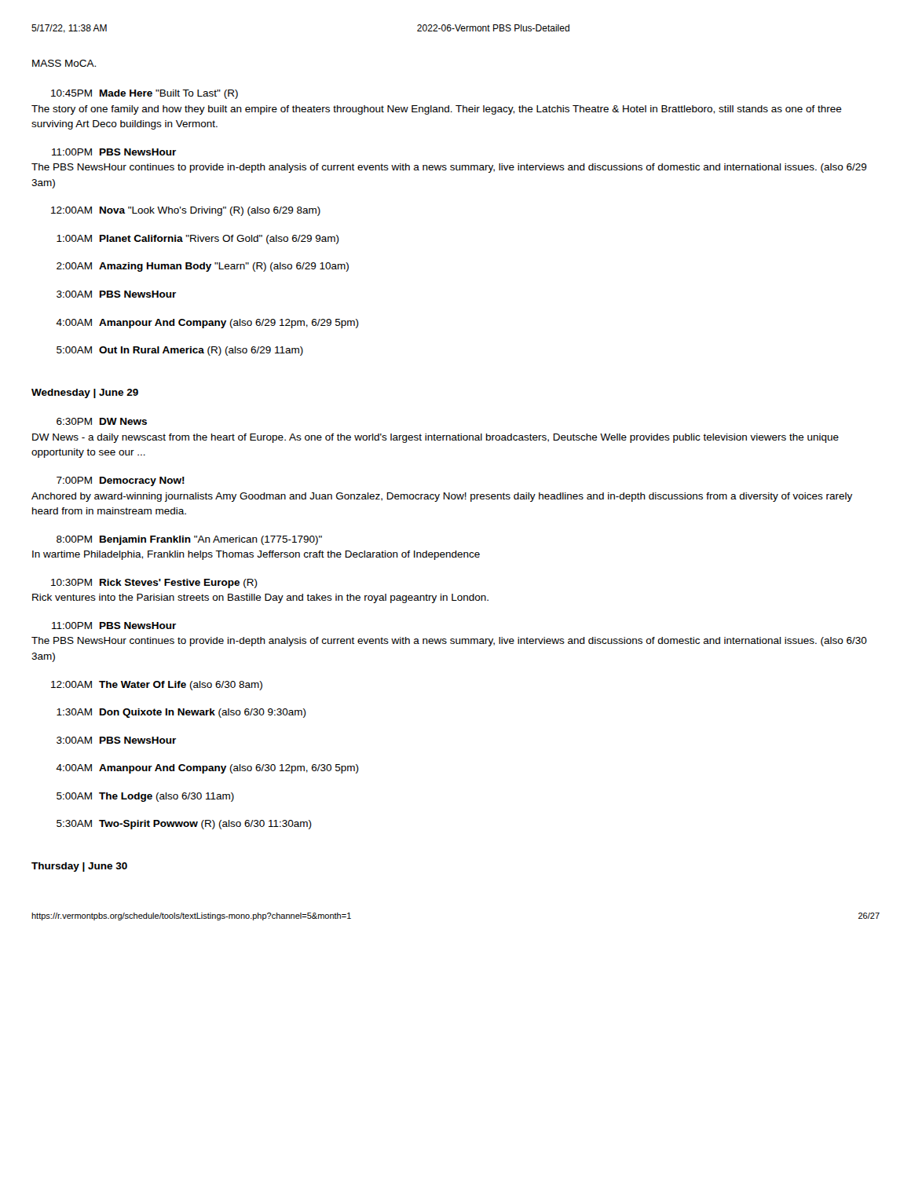5/17/22, 11:38 AM 2022-06-Vermont PBS Plus-Detailed
MASS MoCA.
10:45PM Made Here "Built To Last" (R)
The story of one family and how they built an empire of theaters throughout New England. Their legacy, the Latchis Theatre & Hotel in Brattleboro, still stands as one of three surviving Art Deco buildings in Vermont.
11:00PM PBS NewsHour
The PBS NewsHour continues to provide in-depth analysis of current events with a news summary, live interviews and discussions of domestic and international issues. (also 6/29 3am)
12:00AM Nova "Look Who's Driving" (R) (also 6/29 8am)
1:00AM Planet California "Rivers Of Gold" (also 6/29 9am)
2:00AM Amazing Human Body "Learn" (R) (also 6/29 10am)
3:00AM PBS NewsHour
4:00AM Amanpour And Company (also 6/29 12pm, 6/29 5pm)
5:00AM Out In Rural America (R) (also 6/29 11am)
Wednesday | June 29
6:30PM DW News
DW News - a daily newscast from the heart of Europe. As one of the world's largest international broadcasters, Deutsche Welle provides public television viewers the unique opportunity to see our ...
7:00PM Democracy Now!
Anchored by award-winning journalists Amy Goodman and Juan Gonzalez, Democracy Now! presents daily headlines and in-depth discussions from a diversity of voices rarely heard from in mainstream media.
8:00PM Benjamin Franklin "An American (1775-1790)"
In wartime Philadelphia, Franklin helps Thomas Jefferson craft the Declaration of Independence
10:30PM Rick Steves' Festive Europe (R)
Rick ventures into the Parisian streets on Bastille Day and takes in the royal pageantry in London.
11:00PM PBS NewsHour
The PBS NewsHour continues to provide in-depth analysis of current events with a news summary, live interviews and discussions of domestic and international issues. (also 6/30 3am)
12:00AM The Water Of Life (also 6/30 8am)
1:30AM Don Quixote In Newark (also 6/30 9:30am)
3:00AM PBS NewsHour
4:00AM Amanpour And Company (also 6/30 12pm, 6/30 5pm)
5:00AM The Lodge (also 6/30 11am)
5:30AM Two-Spirit Powwow (R) (also 6/30 11:30am)
Thursday | June 30
https://r.vermontpbs.org/schedule/tools/textListings-mono.php?channel=5&month=1 26/27